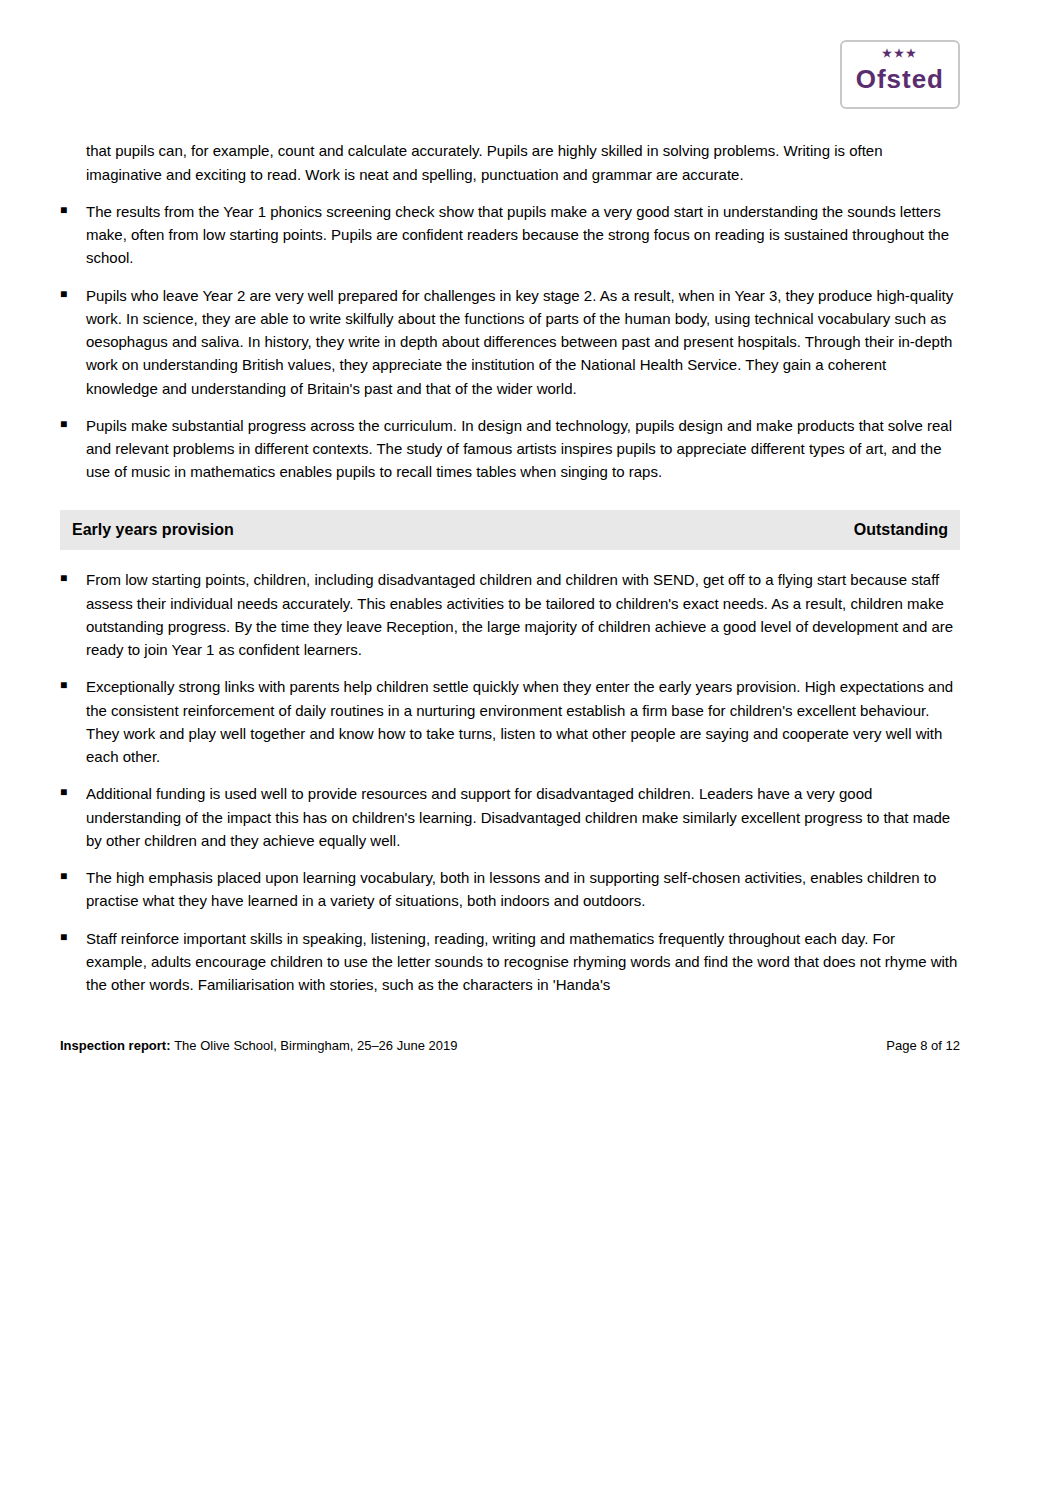★★★ Ofsted
that pupils can, for example, count and calculate accurately. Pupils are highly skilled in solving problems. Writing is often imaginative and exciting to read. Work is neat and spelling, punctuation and grammar are accurate.
The results from the Year 1 phonics screening check show that pupils make a very good start in understanding the sounds letters make, often from low starting points. Pupils are confident readers because the strong focus on reading is sustained throughout the school.
Pupils who leave Year 2 are very well prepared for challenges in key stage 2. As a result, when in Year 3, they produce high-quality work. In science, they are able to write skilfully about the functions of parts of the human body, using technical vocabulary such as oesophagus and saliva. In history, they write in depth about differences between past and present hospitals. Through their in-depth work on understanding British values, they appreciate the institution of the National Health Service. They gain a coherent knowledge and understanding of Britain's past and that of the wider world.
Pupils make substantial progress across the curriculum. In design and technology, pupils design and make products that solve real and relevant problems in different contexts. The study of famous artists inspires pupils to appreciate different types of art, and the use of music in mathematics enables pupils to recall times tables when singing to raps.
Early years provision Outstanding
From low starting points, children, including disadvantaged children and children with SEND, get off to a flying start because staff assess their individual needs accurately. This enables activities to be tailored to children's exact needs. As a result, children make outstanding progress. By the time they leave Reception, the large majority of children achieve a good level of development and are ready to join Year 1 as confident learners.
Exceptionally strong links with parents help children settle quickly when they enter the early years provision. High expectations and the consistent reinforcement of daily routines in a nurturing environment establish a firm base for children's excellent behaviour. They work and play well together and know how to take turns, listen to what other people are saying and cooperate very well with each other.
Additional funding is used well to provide resources and support for disadvantaged children. Leaders have a very good understanding of the impact this has on children's learning. Disadvantaged children make similarly excellent progress to that made by other children and they achieve equally well.
The high emphasis placed upon learning vocabulary, both in lessons and in supporting self-chosen activities, enables children to practise what they have learned in a variety of situations, both indoors and outdoors.
Staff reinforce important skills in speaking, listening, reading, writing and mathematics frequently throughout each day. For example, adults encourage children to use the letter sounds to recognise rhyming words and find the word that does not rhyme with the other words. Familiarisation with stories, such as the characters in 'Handa's
Inspection report: The Olive School, Birmingham, 25–26 June 2019
Page 8 of 12